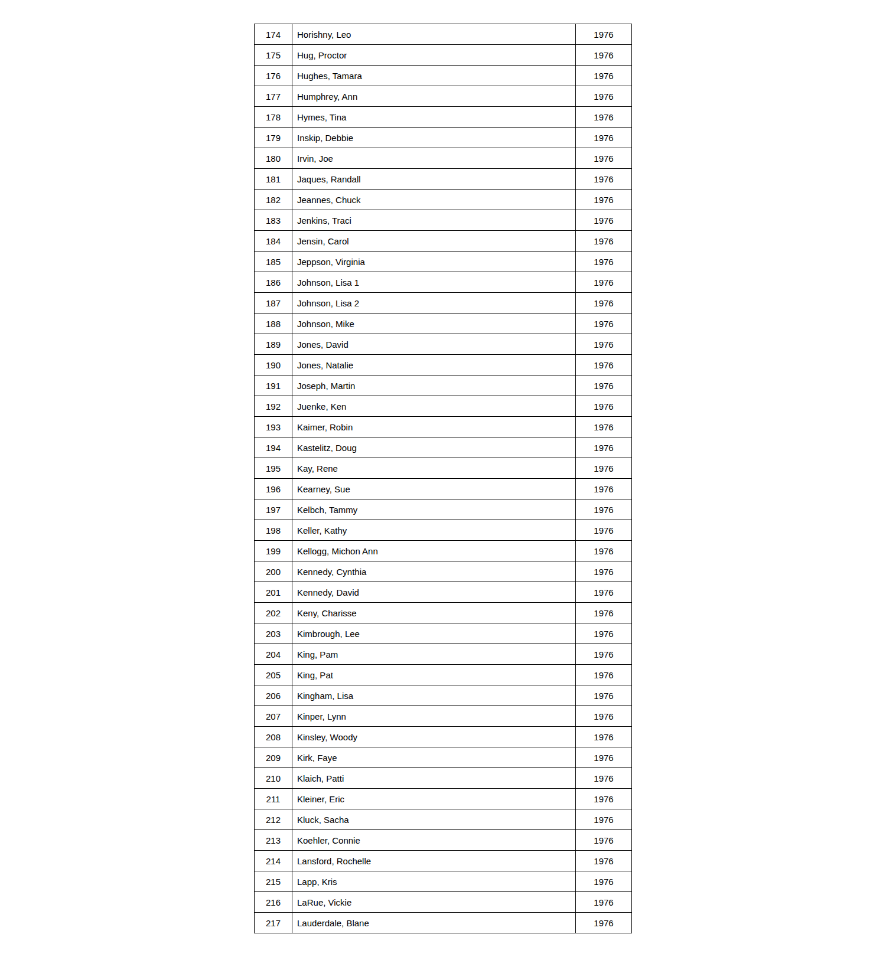| 174 | Horishny, Leo | 1976 |
| 175 | Hug, Proctor | 1976 |
| 176 | Hughes, Tamara | 1976 |
| 177 | Humphrey, Ann | 1976 |
| 178 | Hymes, Tina | 1976 |
| 179 | Inskip, Debbie | 1976 |
| 180 | Irvin, Joe | 1976 |
| 181 | Jaques, Randall | 1976 |
| 182 | Jeannes, Chuck | 1976 |
| 183 | Jenkins, Traci | 1976 |
| 184 | Jensin, Carol | 1976 |
| 185 | Jeppson, Virginia | 1976 |
| 186 | Johnson, Lisa 1 | 1976 |
| 187 | Johnson, Lisa 2 | 1976 |
| 188 | Johnson, Mike | 1976 |
| 189 | Jones, David | 1976 |
| 190 | Jones, Natalie | 1976 |
| 191 | Joseph, Martin | 1976 |
| 192 | Juenke, Ken | 1976 |
| 193 | Kaimer, Robin | 1976 |
| 194 | Kastelitz, Doug | 1976 |
| 195 | Kay, Rene | 1976 |
| 196 | Kearney, Sue | 1976 |
| 197 | Kelbch, Tammy | 1976 |
| 198 | Keller, Kathy | 1976 |
| 199 | Kellogg, Michon Ann | 1976 |
| 200 | Kennedy, Cynthia | 1976 |
| 201 | Kennedy, David | 1976 |
| 202 | Keny, Charisse | 1976 |
| 203 | Kimbrough, Lee | 1976 |
| 204 | King, Pam | 1976 |
| 205 | King, Pat | 1976 |
| 206 | Kingham, Lisa | 1976 |
| 207 | Kinper, Lynn | 1976 |
| 208 | Kinsley, Woody | 1976 |
| 209 | Kirk, Faye | 1976 |
| 210 | Klaich, Patti | 1976 |
| 211 | Kleiner, Eric | 1976 |
| 212 | Kluck, Sacha | 1976 |
| 213 | Koehler, Connie | 1976 |
| 214 | Lansford, Rochelle | 1976 |
| 215 | Lapp, Kris | 1976 |
| 216 | LaRue, Vickie | 1976 |
| 217 | Lauderdale, Blane | 1976 |